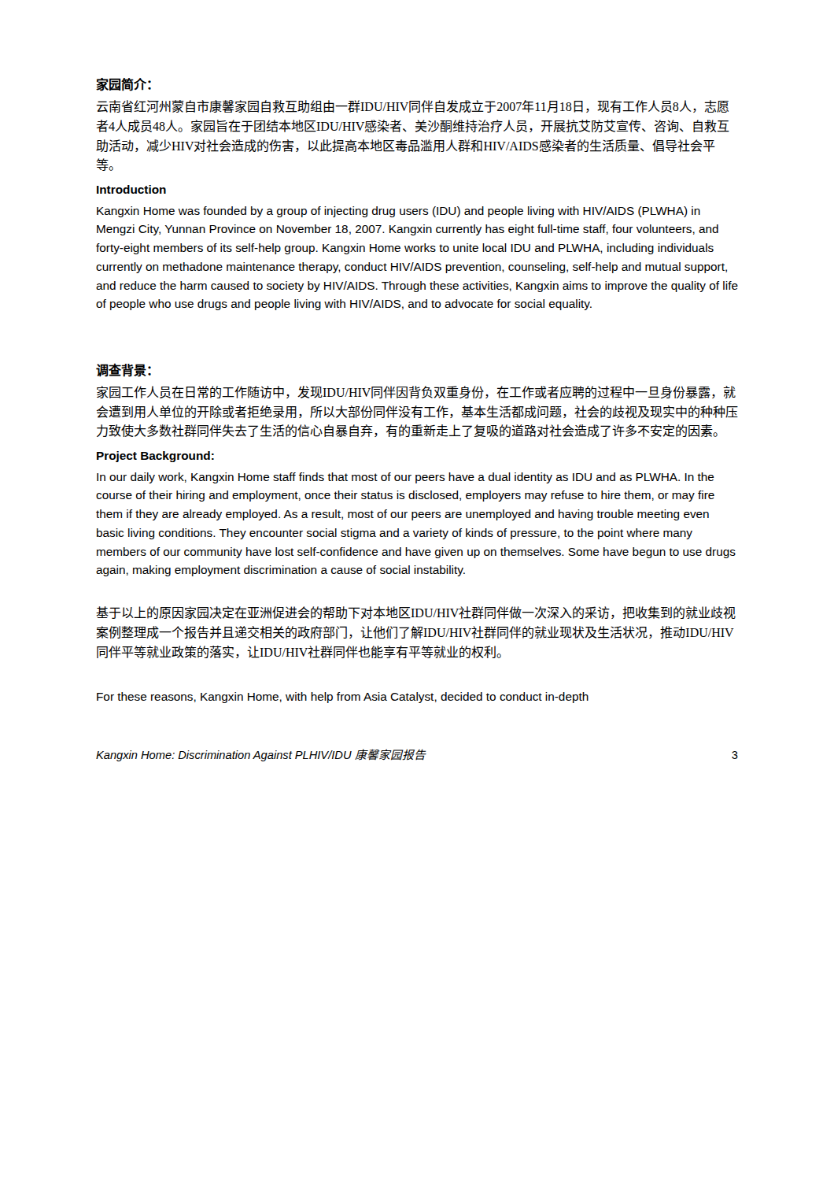家园简介：
云南省红河州蒙自市康馨家园自救互助组由一群IDU/HIV同伴自发成立于2007年11月18日，现有工作人员8人，志愿者4人成员48人。家园旨在于团结本地区IDU/HIV感染者、美沙酮维持治疗人员，开展抗艾防艾宣传、咨询、自救互助活动，减少HIV对社会造成的伤害，以此提高本地区毒品滥用人群和HIV/AIDS感染者的生活质量、倡导社会平等。
Introduction
Kangxin Home was founded by a group of injecting drug users (IDU) and people living with HIV/AIDS (PLWHA) in Mengzi City, Yunnan Province on November 18, 2007. Kangxin currently has eight full-time staff, four volunteers, and forty-eight members of its self-help group. Kangxin Home works to unite local IDU and PLWHA, including individuals currently on methadone maintenance therapy, conduct HIV/AIDS prevention, counseling, self-help and mutual support, and reduce the harm caused to society by HIV/AIDS. Through these activities, Kangxin aims to improve the quality of life of people who use drugs and people living with HIV/AIDS, and to advocate for social equality.
调查背景：
家园工作人员在日常的工作随访中，发现IDU/HIV同伴因背负双重身份，在工作或者应聘的过程中一旦身份暴露，就会遭到用人单位的开除或者拒绝录用，所以大部份同伴没有工作，基本生活都成问题，社会的歧视及现实中的种种压力致使大多数社群同伴失去了生活的信心自暴自弃，有的重新走上了复吸的道路对社会造成了许多不安定的因素。
Project Background:
In our daily work, Kangxin Home staff finds that most of our peers have a dual identity as IDU and as PLWHA. In the course of their hiring and employment, once their status is disclosed, employers may refuse to hire them, or may fire them if they are already employed. As a result, most of our peers are unemployed and having trouble meeting even basic living conditions. They encounter social stigma and a variety of kinds of pressure, to the point where many members of our community have lost self-confidence and have given up on themselves. Some have begun to use drugs again, making employment discrimination a cause of social instability.
基于以上的原因家园决定在亚洲促进会的帮助下对本地区IDU/HIV社群同伴做一次深入的采访，把收集到的就业歧视案例整理成一个报告并且递交相关的政府部门，让他们了解IDU/HIV社群同伴的就业现状及生活状况，推动IDU/HIV同伴平等就业政策的落实，让IDU/HIV社群同伴也能享有平等就业的权利。
For these reasons, Kangxin Home, with help from Asia Catalyst, decided to conduct in-depth
Kangxin Home: Discrimination Against PLHIV/IDU 康馨家园报告 3